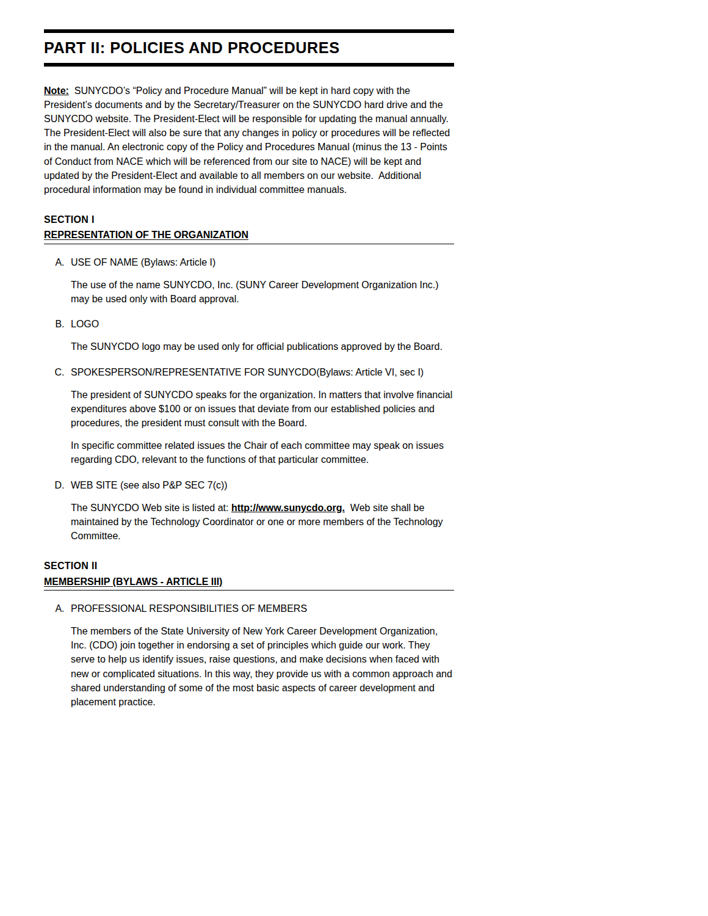PART II: POLICIES AND PROCEDURES
Note: SUNYCDO’s “Policy and Procedure Manual” will be kept in hard copy with the President’s documents and by the Secretary/Treasurer on the SUNYCDO hard drive and the SUNYCDO website. The President-Elect will be responsible for updating the manual annually. The President-Elect will also be sure that any changes in policy or procedures will be reflected in the manual. An electronic copy of the Policy and Procedures Manual (minus the 13 - Points of Conduct from NACE which will be referenced from our site to NACE) will be kept and updated by the President-Elect and available to all members on our website. Additional procedural information may be found in individual committee manuals.
SECTION I
REPRESENTATION OF THE ORGANIZATION
USE OF NAME (Bylaws: Article I)
The use of the name SUNYCDO, Inc. (SUNY Career Development Organization Inc.) may be used only with Board approval.
LOGO
The SUNYCDO logo may be used only for official publications approved by the Board.
SPOKESPERSON/REPRESENTATIVE FOR SUNYCDO(Bylaws: Article VI, sec I)
The president of SUNYCDO speaks for the organization. In matters that involve financial expenditures above $100 or on issues that deviate from our established policies and procedures, the president must consult with the Board.
In specific committee related issues the Chair of each committee may speak on issues regarding CDO, relevant to the functions of that particular committee.
WEB SITE (see also P&P SEC 7(c))
The SUNYCDO Web site is listed at: http://www.sunycdo.org. Web site shall be maintained by the Technology Coordinator or one or more members of the Technology Committee.
SECTION II
MEMBERSHIP (BYLAWS - ARTICLE III)
PROFESSIONAL RESPONSIBILITIES OF MEMBERS
The members of the State University of New York Career Development Organization, Inc. (CDO) join together in endorsing a set of principles which guide our work. They serve to help us identify issues, raise questions, and make decisions when faced with new or complicated situations. In this way, they provide us with a common approach and shared understanding of some of the most basic aspects of career development and placement practice.